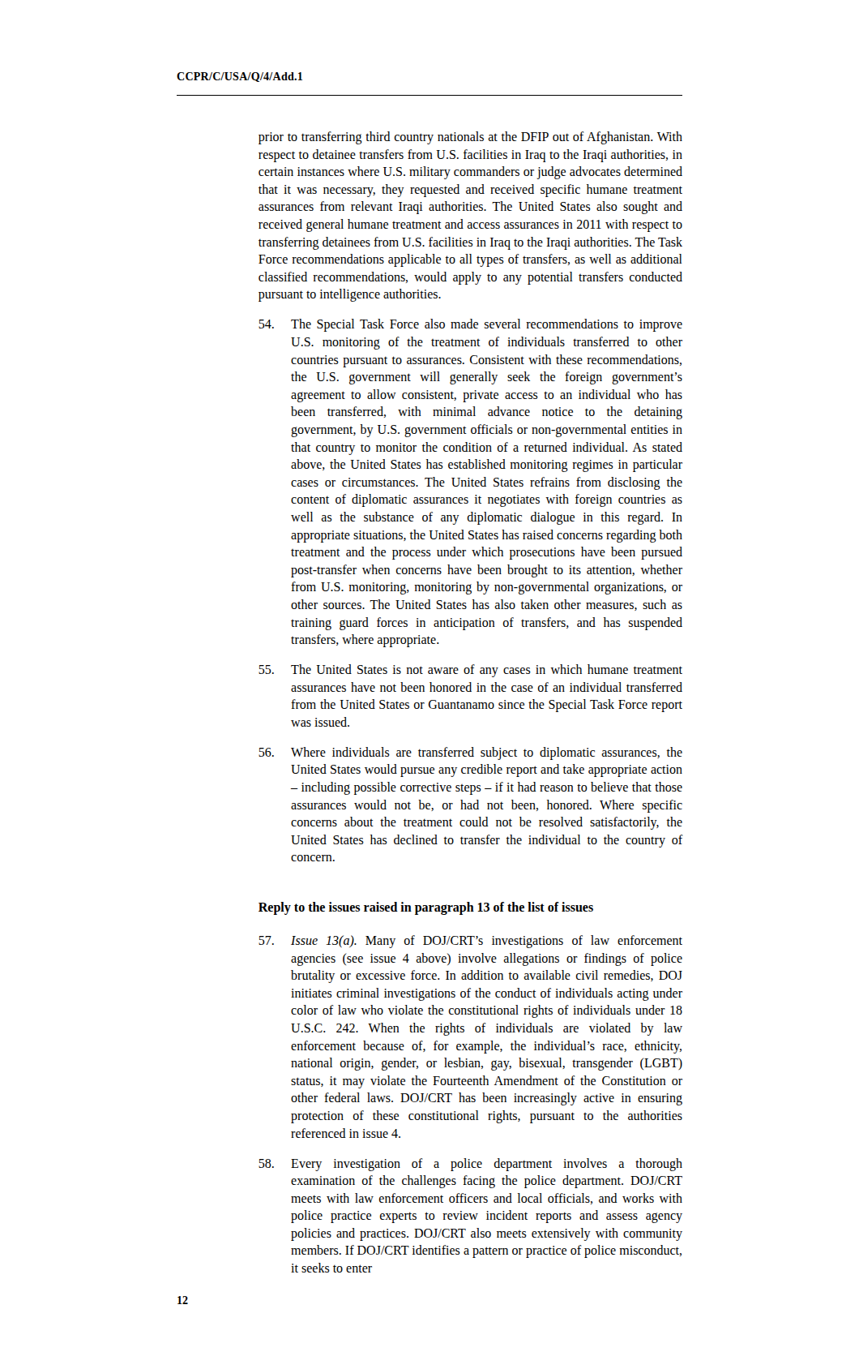CCPR/C/USA/Q/4/Add.1
prior to transferring third country nationals at the DFIP out of Afghanistan. With respect to detainee transfers from U.S. facilities in Iraq to the Iraqi authorities, in certain instances where U.S. military commanders or judge advocates determined that it was necessary, they requested and received specific humane treatment assurances from relevant Iraqi authorities. The United States also sought and received general humane treatment and access assurances in 2011 with respect to transferring detainees from U.S. facilities in Iraq to the Iraqi authorities. The Task Force recommendations applicable to all types of transfers, as well as additional classified recommendations, would apply to any potential transfers conducted pursuant to intelligence authorities.
54. The Special Task Force also made several recommendations to improve U.S. monitoring of the treatment of individuals transferred to other countries pursuant to assurances. Consistent with these recommendations, the U.S. government will generally seek the foreign government’s agreement to allow consistent, private access to an individual who has been transferred, with minimal advance notice to the detaining government, by U.S. government officials or non-governmental entities in that country to monitor the condition of a returned individual. As stated above, the United States has established monitoring regimes in particular cases or circumstances. The United States refrains from disclosing the content of diplomatic assurances it negotiates with foreign countries as well as the substance of any diplomatic dialogue in this regard. In appropriate situations, the United States has raised concerns regarding both treatment and the process under which prosecutions have been pursued post-transfer when concerns have been brought to its attention, whether from U.S. monitoring, monitoring by non-governmental organizations, or other sources. The United States has also taken other measures, such as training guard forces in anticipation of transfers, and has suspended transfers, where appropriate.
55. The United States is not aware of any cases in which humane treatment assurances have not been honored in the case of an individual transferred from the United States or Guantanamo since the Special Task Force report was issued.
56. Where individuals are transferred subject to diplomatic assurances, the United States would pursue any credible report and take appropriate action – including possible corrective steps – if it had reason to believe that those assurances would not be, or had not been, honored. Where specific concerns about the treatment could not be resolved satisfactorily, the United States has declined to transfer the individual to the country of concern.
Reply to the issues raised in paragraph 13 of the list of issues
57. Issue 13(a). Many of DOJ/CRT’s investigations of law enforcement agencies (see issue 4 above) involve allegations or findings of police brutality or excessive force. In addition to available civil remedies, DOJ initiates criminal investigations of the conduct of individuals acting under color of law who violate the constitutional rights of individuals under 18 U.S.C. 242. When the rights of individuals are violated by law enforcement because of, for example, the individual’s race, ethnicity, national origin, gender, or lesbian, gay, bisexual, transgender (LGBT) status, it may violate the Fourteenth Amendment of the Constitution or other federal laws. DOJ/CRT has been increasingly active in ensuring protection of these constitutional rights, pursuant to the authorities referenced in issue 4.
58. Every investigation of a police department involves a thorough examination of the challenges facing the police department. DOJ/CRT meets with law enforcement officers and local officials, and works with police practice experts to review incident reports and assess agency policies and practices. DOJ/CRT also meets extensively with community members. If DOJ/CRT identifies a pattern or practice of police misconduct, it seeks to enter
12